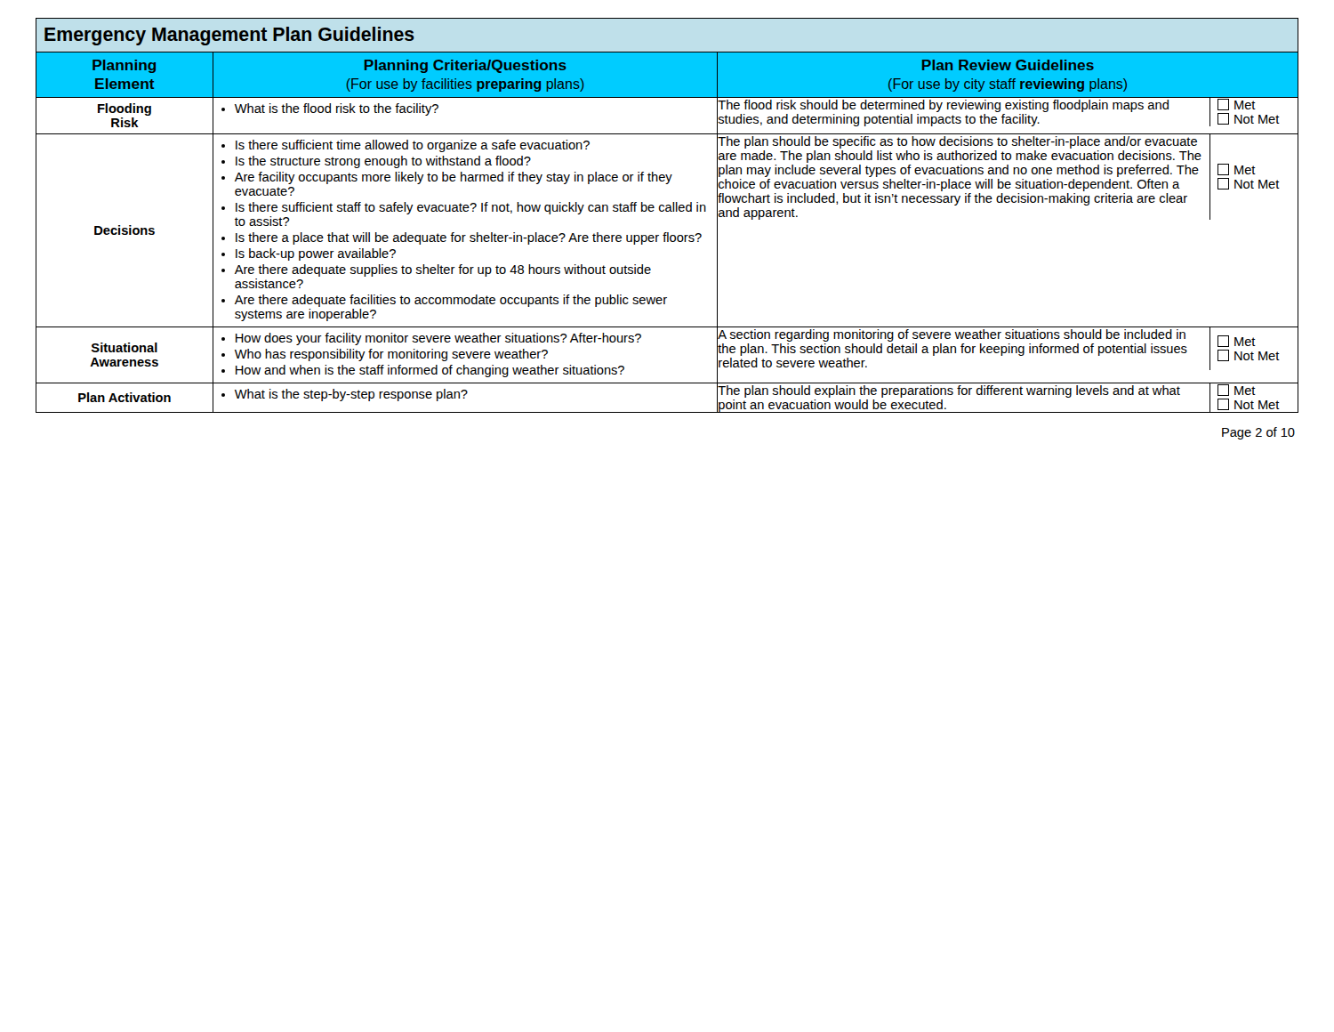| Emergency Management Plan Guidelines |
| Planning Element | Planning Criteria/Questions (For use by facilities preparing plans) | Plan Review Guidelines (For use by city staff reviewing plans) |
| Flooding Risk | What is the flood risk to the facility? | / The flood risk should be determined by reviewing existing floodplain maps and studies, and determining potential impacts to the facility. / Met Not Met / |
| Decisions | Is there sufficient time allowed to organize a safe evacuation? Is the structure strong enough to withstand a flood? Are facility occupants more likely to be harmed if they stay in place or if they evacuate? Is there sufficient staff to safely evacuate? If not, how quickly can staff be called in to assist? Is there a place that will be adequate for shelter-in-place? Are there upper floors? Is back-up power available? Are there adequate supplies to shelter for up to 48 hours without outside assistance? Are there adequate facilities to accommodate occupants if the public sewer systems are inoperable? | / The plan should be specific as to how decisions to shelter-in-place and/or evacuate are made. The plan should list who is authorized to make evacuation decisions. The plan may include several types of evacuations and no one method is preferred. The choice of evacuation versus shelter-in-place will be situation-dependent. Often a flowchart is included, but it isn’t necessary if the decision-making criteria are clear and apparent. / Met Not Met / |
| Situational Awareness | How does your facility monitor severe weather situations? After-hours? Who has responsibility for monitoring severe weather? How and when is the staff informed of changing weather situations? | / A section regarding monitoring of severe weather situations should be included in the plan. This section should detail a plan for keeping informed of potential issues related to severe weather. / Met Not Met / |
| Plan Activation | What is the step-by-step response plan? | / The plan should explain the preparations for different warning levels and at what point an evacuation would be executed. / Met Not Met / |
Page 2 of 10